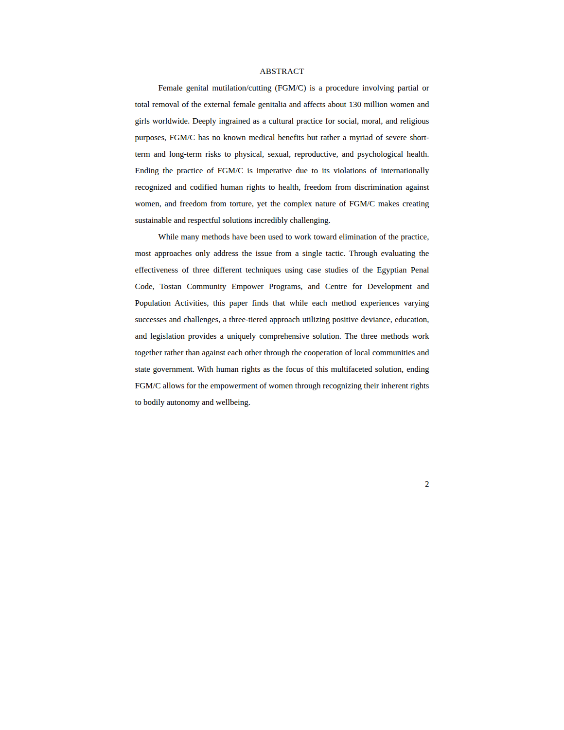ABSTRACT
Female genital mutilation/cutting (FGM/C) is a procedure involving partial or total removal of the external female genitalia and affects about 130 million women and girls worldwide. Deeply ingrained as a cultural practice for social, moral, and religious purposes, FGM/C has no known medical benefits but rather a myriad of severe short-term and long-term risks to physical, sexual, reproductive, and psychological health. Ending the practice of FGM/C is imperative due to its violations of internationally recognized and codified human rights to health, freedom from discrimination against women, and freedom from torture, yet the complex nature of FGM/C makes creating sustainable and respectful solutions incredibly challenging.
While many methods have been used to work toward elimination of the practice, most approaches only address the issue from a single tactic. Through evaluating the effectiveness of three different techniques using case studies of the Egyptian Penal Code, Tostan Community Empower Programs, and Centre for Development and Population Activities, this paper finds that while each method experiences varying successes and challenges, a three-tiered approach utilizing positive deviance, education, and legislation provides a uniquely comprehensive solution. The three methods work together rather than against each other through the cooperation of local communities and state government. With human rights as the focus of this multifaceted solution, ending FGM/C allows for the empowerment of women through recognizing their inherent rights to bodily autonomy and wellbeing.
2